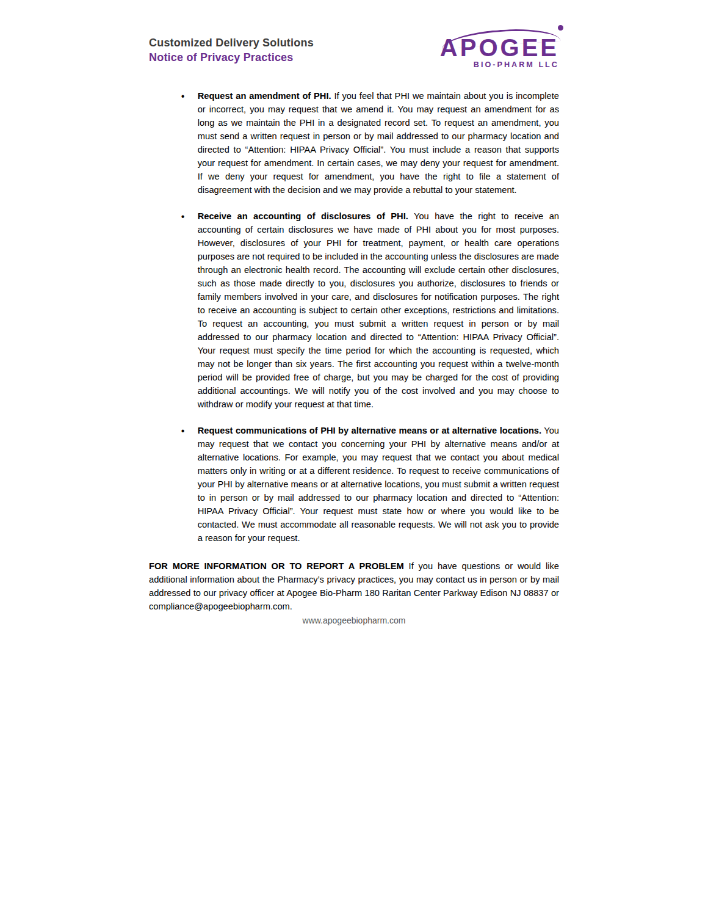Customized Delivery Solutions
Notice of Privacy Practices
APOGEE
BIO-PHARM LLC
Request an amendment of PHI. If you feel that PHI we maintain about you is incomplete or incorrect, you may request that we amend it. You may request an amendment for as long as we maintain the PHI in a designated record set. To request an amendment, you must send a written request in person or by mail addressed to our pharmacy location and directed to “Attention: HIPAA Privacy Official”. You must include a reason that supports your request for amendment. In certain cases, we may deny your request for amendment. If we deny your request for amendment, you have the right to file a statement of disagreement with the decision and we may provide a rebuttal to your statement.
Receive an accounting of disclosures of PHI. You have the right to receive an accounting of certain disclosures we have made of PHI about you for most purposes. However, disclosures of your PHI for treatment, payment, or health care operations purposes are not required to be included in the accounting unless the disclosures are made through an electronic health record. The accounting will exclude certain other disclosures, such as those made directly to you, disclosures you authorize, disclosures to friends or family members involved in your care, and disclosures for notification purposes. The right to receive an accounting is subject to certain other exceptions, restrictions and limitations. To request an accounting, you must submit a written request in person or by mail addressed to our pharmacy location and directed to “Attention: HIPAA Privacy Official”. Your request must specify the time period for which the accounting is requested, which may not be longer than six years. The first accounting you request within a twelve-month period will be provided free of charge, but you may be charged for the cost of providing additional accountings. We will notify you of the cost involved and you may choose to withdraw or modify your request at that time.
Request communications of PHI by alternative means or at alternative locations. You may request that we contact you concerning your PHI by alternative means and/or at alternative locations. For example, you may request that we contact you about medical matters only in writing or at a different residence. To request to receive communications of your PHI by alternative means or at alternative locations, you must submit a written request to in person or by mail addressed to our pharmacy location and directed to “Attention: HIPAA Privacy Official”. Your request must state how or where you would like to be contacted. We must accommodate all reasonable requests. We will not ask you to provide a reason for your request.
FOR MORE INFORMATION OR TO REPORT A PROBLEM If you have questions or would like additional information about the Pharmacy’s privacy practices, you may contact us in person or by mail addressed to our privacy officer at Apogee Bio-Pharm 180 Raritan Center Parkway Edison NJ 08837 or compliance@apogeebiopharm.com.
www.apogeebiopharm.com